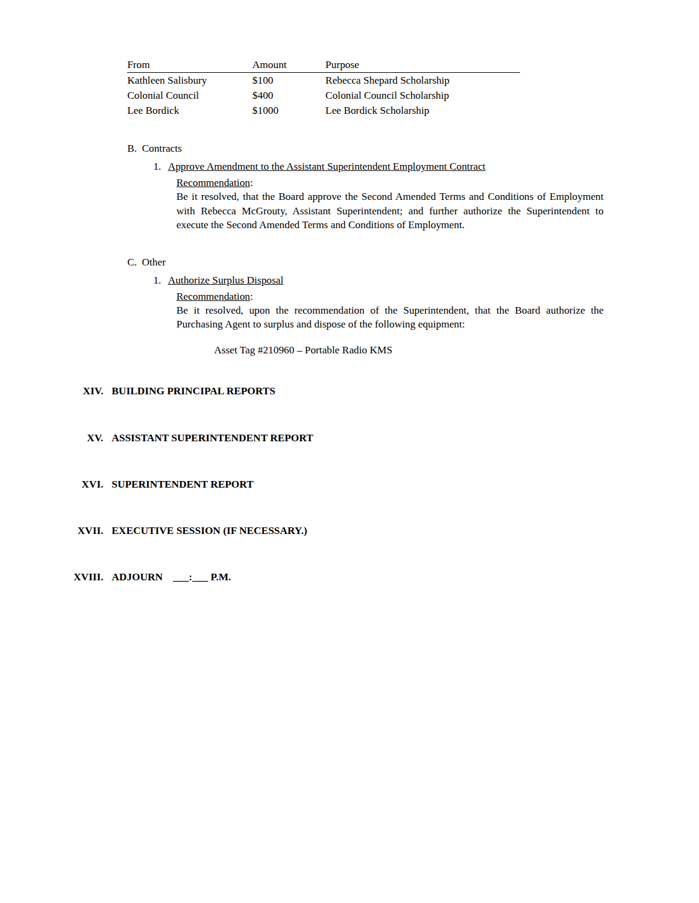| From | Amount | Purpose |
| --- | --- | --- |
| Kathleen Salisbury | $100 | Rebecca Shepard Scholarship |
| Colonial Council | $400 | Colonial Council Scholarship |
| Lee Bordick | $1000 | Lee Bordick Scholarship |
B. Contracts
1. Approve Amendment to the Assistant Superintendent Employment Contract
Recommendation:
Be it resolved, that the Board approve the Second Amended Terms and Conditions of Employment with Rebecca McGrouty, Assistant Superintendent; and further authorize the Superintendent to execute the Second Amended Terms and Conditions of Employment.
C. Other
1. Authorize Surplus Disposal
Recommendation:
Be it resolved, upon the recommendation of the Superintendent, that the Board authorize the Purchasing Agent to surplus and dispose of the following equipment:
Asset Tag #210960 – Portable Radio KMS
XIV. Building Principal Reports
XV. Assistant Superintendent Report
XVI. Superintendent Report
XVII. Executive Session (If necessary.)
XVIII. Adjourn ___:___ p.m.